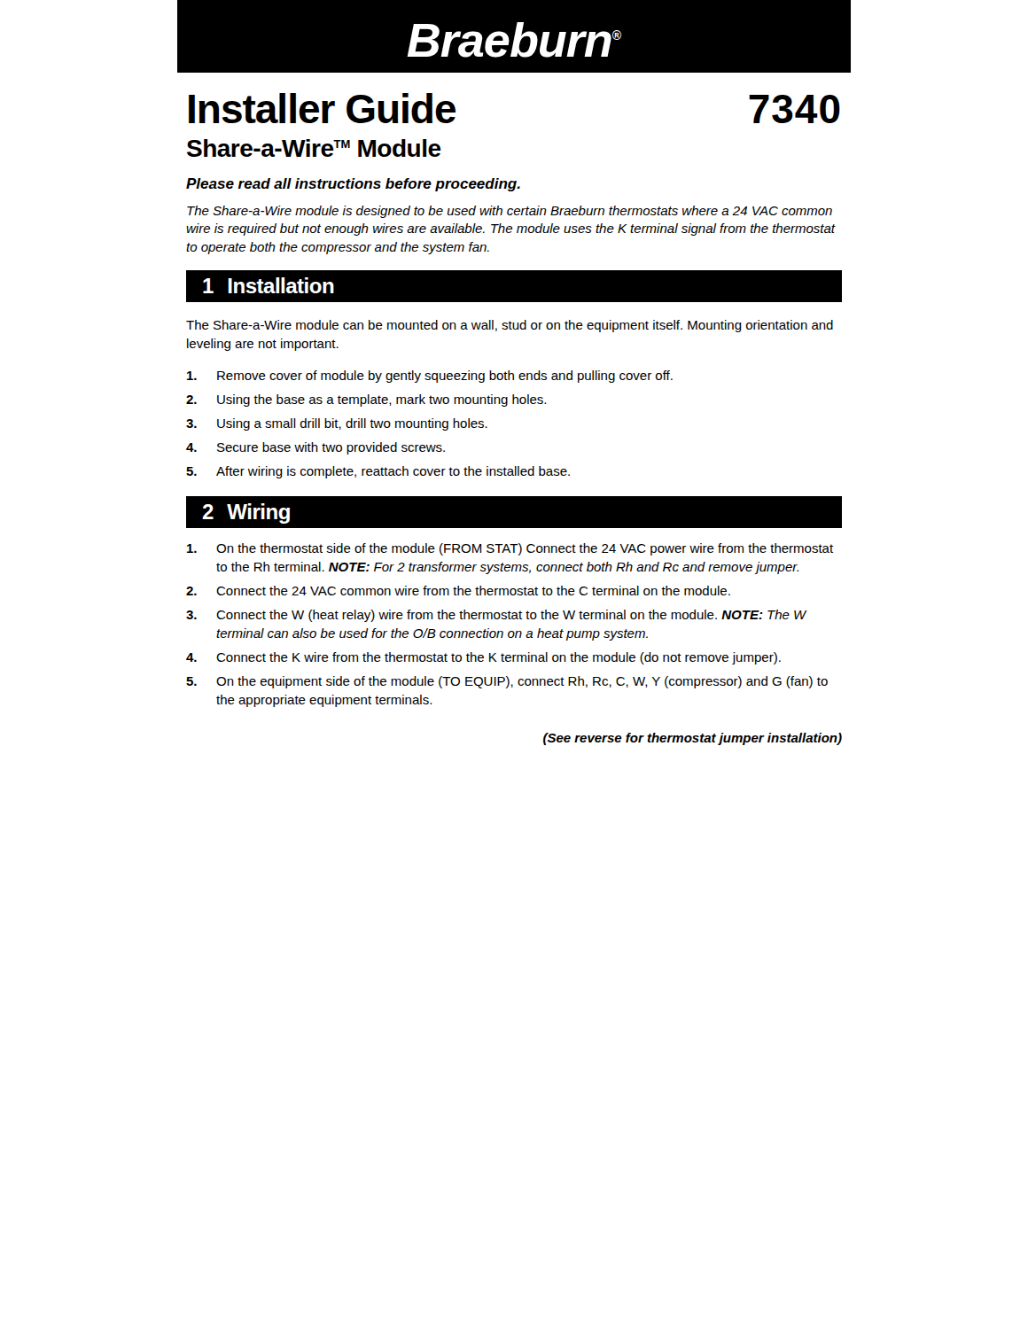Braeburn®
Installer Guide
7340
Share-a-WireTM Module
Please read all instructions before proceeding.
The Share-a-Wire module is designed to be used with certain Braeburn thermostats where a 24 VAC common wire is required but not enough wires are available. The module uses the K terminal signal from the thermostat to operate both the compressor and the system fan.
1 Installation
The Share-a-Wire module can be mounted on a wall, stud or on the equipment itself. Mounting orientation and leveling are not important.
Remove cover of module by gently squeezing both ends and pulling cover off.
Using the base as a template, mark two mounting holes.
Using a small drill bit, drill two mounting holes.
Secure base with two provided screws.
After wiring is complete, reattach cover to the installed base.
2 Wiring
On the thermostat side of the module (FROM STAT) Connect the 24 VAC power wire from the thermostat to the Rh terminal. NOTE: For 2 transformer systems, connect both Rh and Rc and remove jumper.
Connect the 24 VAC common wire from the thermostat to the C terminal on the module.
Connect the W (heat relay) wire from the thermostat to the W terminal on the module. NOTE: The W terminal can also be used for the O/B connection on a heat pump system.
Connect the K wire from the thermostat to the K terminal on the module (do not remove jumper).
On the equipment side of the module (TO EQUIP), connect Rh, Rc, C, W, Y (compressor) and G (fan) to the appropriate equipment terminals.
(See reverse for thermostat jumper installation)